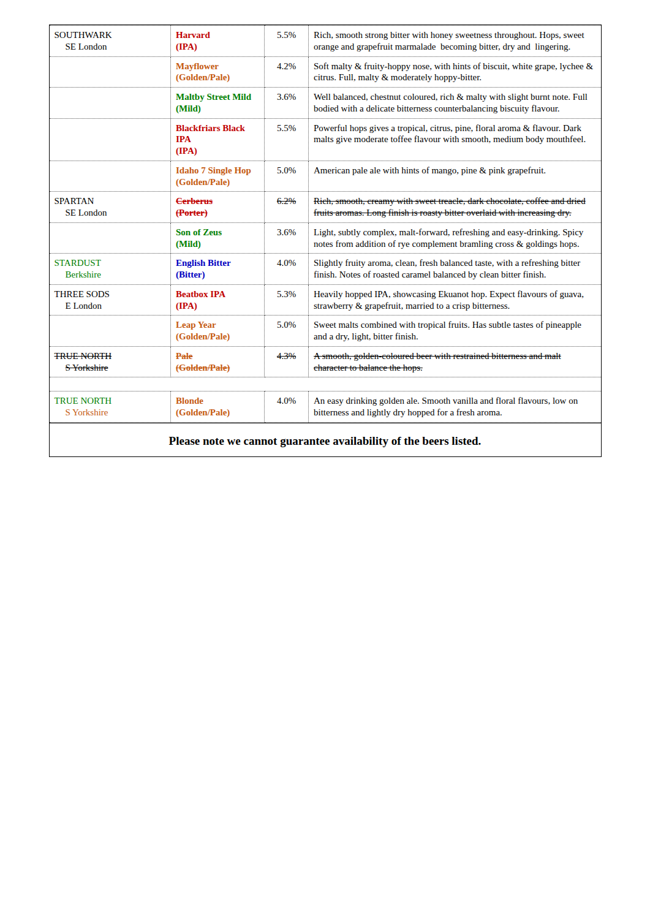| SOUTHWARK SE London | Harvard (IPA) | 5.5% | Rich, smooth strong bitter with honey sweetness throughout. Hops, sweet orange and grapefruit marmalade becoming bitter, dry and lingering. |
| | Mayflower (Golden/Pale) | 4.2% | Soft malty & fruity-hoppy nose, with hints of biscuit, white grape, lychee & citrus. Full, malty & moderately hoppy-bitter. |
| | Maltby Street Mild (Mild) | 3.6% | Well balanced, chestnut coloured, rich & malty with slight burnt note. Full bodied with a delicate bitterness counterbalancing biscuity flavour. |
| | Blackfriars Black IPA (IPA) | 5.5% | Powerful hops gives a tropical, citrus, pine, floral aroma & flavour. Dark malts give moderate toffee flavour with smooth, medium body mouthfeel. |
| | Idaho 7 Single Hop (Golden/Pale) | 5.0% | American pale ale with hints of mango, pine & pink grapefruit. |
| SPARTAN SE London | Cerberus (Porter) | 6.2% | Rich, smooth, creamy with sweet treacle, dark chocolate, coffee and dried fruits aromas. Long finish is roasty bitter overlaid with increasing dry. |
| | Son of Zeus (Mild) | 3.6% | Light, subtly complex, malt-forward, refreshing and easy-drinking. Spicy notes from addition of rye complement bramling cross & goldings hops. |
| STARDUST Berkshire | English Bitter (Bitter) | 4.0% | Slightly fruity aroma, clean, fresh balanced taste, with a refreshing bitter finish. Notes of roasted caramel balanced by clean bitter finish. |
| THREE SODS E London | Beatbox IPA (IPA) | 5.3% | Heavily hopped IPA, showcasing Ekuanot hop. Expect flavours of guava, strawberry & grapefruit, married to a crisp bitterness. |
| | Leap Year (Golden/Pale) | 5.0% | Sweet malts combined with tropical fruits. Has subtle tastes of pineapple and a dry, light, bitter finish. |
| TRUE NORTH S Yorkshire | Pale (Golden/Pale) | 4.3% | A smooth, golden-coloured beer with restrained bitterness and malt character to balance the hops. |
| TRUE NORTH S Yorkshire | Blonde (Golden/Pale) | 4.0% | An easy drinking golden ale. Smooth vanilla and floral flavours, low on bitterness and lightly dry hopped for a fresh aroma. |
Please note we cannot guarantee availability of the beers listed.